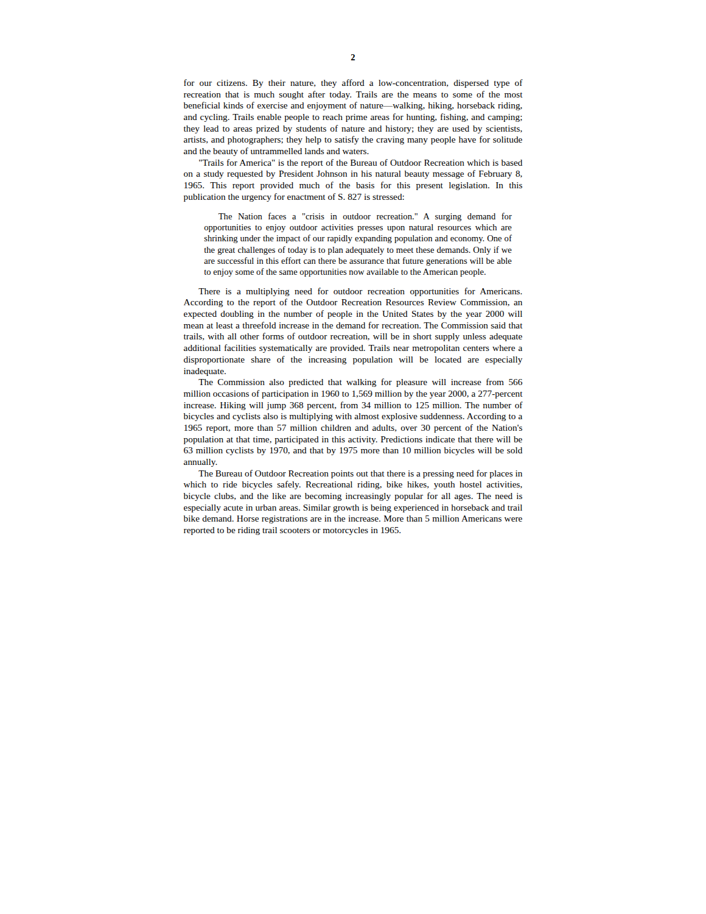2
for our citizens. By their nature, they afford a low-concentration, dispersed type of recreation that is much sought after today. Trails are the means to some of the most beneficial kinds of exercise and enjoyment of nature—walking, hiking, horseback riding, and cycling. Trails enable people to reach prime areas for hunting, fishing, and camping; they lead to areas prized by students of nature and history; they are used by scientists, artists, and photographers; they help to satisfy the craving many people have for solitude and the beauty of untrammelled lands and waters.
"Trails for America" is the report of the Bureau of Outdoor Recreation which is based on a study requested by President Johnson in his natural beauty message of February 8, 1965. This report provided much of the basis for this present legislation. In this publication the urgency for enactment of S. 827 is stressed:
The Nation faces a "crisis in outdoor recreation." A surging demand for opportunities to enjoy outdoor activities presses upon natural resources which are shrinking under the impact of our rapidly expanding population and economy. One of the great challenges of today is to plan adequately to meet these demands. Only if we are successful in this effort can there be assurance that future generations will be able to enjoy some of the same opportunities now available to the American people.
There is a multiplying need for outdoor recreation opportunities for Americans. According to the report of the Outdoor Recreation Resources Review Commission, an expected doubling in the number of people in the United States by the year 2000 will mean at least a threefold increase in the demand for recreation. The Commission said that trails, with all other forms of outdoor recreation, will be in short supply unless adequate additional facilities systematically are provided. Trails near metropolitan centers where a disproportionate share of the increasing population will be located are especially inadequate.
The Commission also predicted that walking for pleasure will increase from 566 million occasions of participation in 1960 to 1,569 million by the year 2000, a 277-percent increase. Hiking will jump 368 percent, from 34 million to 125 million. The number of bicycles and cyclists also is multiplying with almost explosive suddenness. According to a 1965 report, more than 57 million children and adults, over 30 percent of the Nation's population at that time, participated in this activity. Predictions indicate that there will be 63 million cyclists by 1970, and that by 1975 more than 10 million bicycles will be sold annually.
The Bureau of Outdoor Recreation points out that there is a pressing need for places in which to ride bicycles safely. Recreational riding, bike hikes, youth hostel activities, bicycle clubs, and the like are becoming increasingly popular for all ages. The need is especially acute in urban areas. Similar growth is being experienced in horseback and trail bike demand. Horse registrations are in the increase. More than 5 million Americans were reported to be riding trail scooters or motorcycles in 1965.